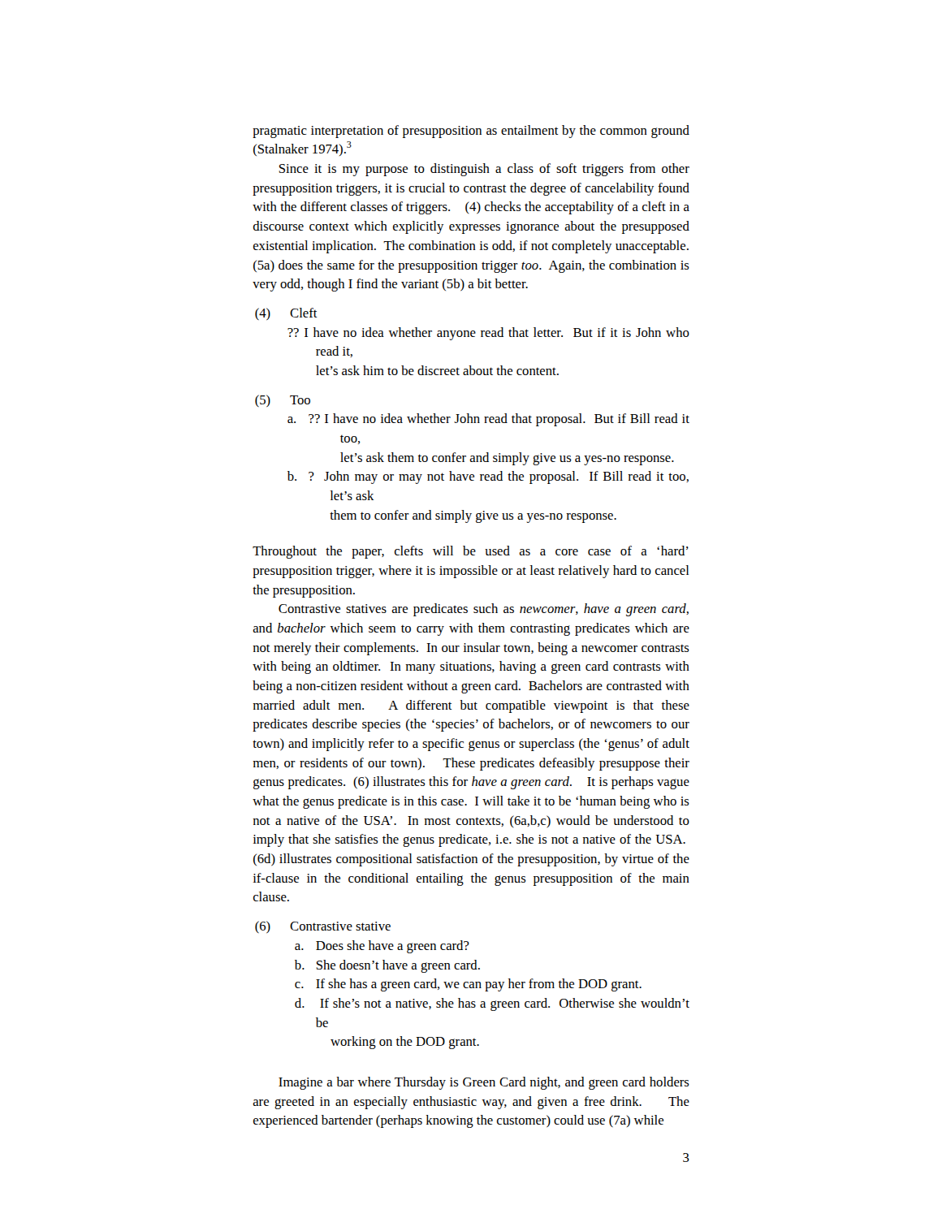pragmatic interpretation of presupposition as entailment by the common ground (Stalnaker 1974).3
Since it is my purpose to distinguish a class of soft triggers from other presupposition triggers, it is crucial to contrast the degree of cancelability found with the different classes of triggers. (4) checks the acceptability of a cleft in a discourse context which explicitly expresses ignorance about the presupposed existential implication. The combination is odd, if not completely unacceptable. (5a) does the same for the presupposition trigger too. Again, the combination is very odd, though I find the variant (5b) a bit better.
| (4) | Cleft |
?? I have no idea whether anyone read that letter. But if it is John who read it, let’s ask him to be discreet about the content.
| (5) | Too |
| a. | ?? I have no idea whether John read that proposal. But if Bill read it too, let’s ask them to confer and simply give us a yes-no response. |
| b. | ? John may or may not have read the proposal. If Bill read it too, let’s ask them to confer and simply give us a yes-no response. |
Throughout the paper, clefts will be used as a core case of a ‘hard’ presupposition trigger, where it is impossible or at least relatively hard to cancel the presupposition.
Contrastive statives are predicates such as newcomer, have a green card, and bachelor which seem to carry with them contrasting predicates which are not merely their complements. In our insular town, being a newcomer contrasts with being an oldtimer. In many situations, having a green card contrasts with being a non-citizen resident without a green card. Bachelors are contrasted with married adult men. A different but compatible viewpoint is that these predicates describe species (the ‘species’ of bachelors, or of newcomers to our town) and implicitly refer to a specific genus or superclass (the ‘genus’ of adult men, or residents of our town). These predicates defeasibly presuppose their genus predicates. (6) illustrates this for have a green card. It is perhaps vague what the genus predicate is in this case. I will take it to be ‘human being who is not a native of the USA’. In most contexts, (6a,b,c) would be understood to imply that she satisfies the genus predicate, i.e. she is not a native of the USA. (6d) illustrates compositional satisfaction of the presupposition, by virtue of the if-clause in the conditional entailing the genus presupposition of the main clause.
| (6) | Contrastive stative |
| a. | Does she have a green card? |
| b. | She doesn’t have a green card. |
| c. | If she has a green card, we can pay her from the DOD grant. |
| d. | If she’s not a native, she has a green card. Otherwise she wouldn’t be working on the DOD grant. |
Imagine a bar where Thursday is Green Card night, and green card holders are greeted in an especially enthusiastic way, and given a free drink. The experienced bartender (perhaps knowing the customer) could use (7a) while
3